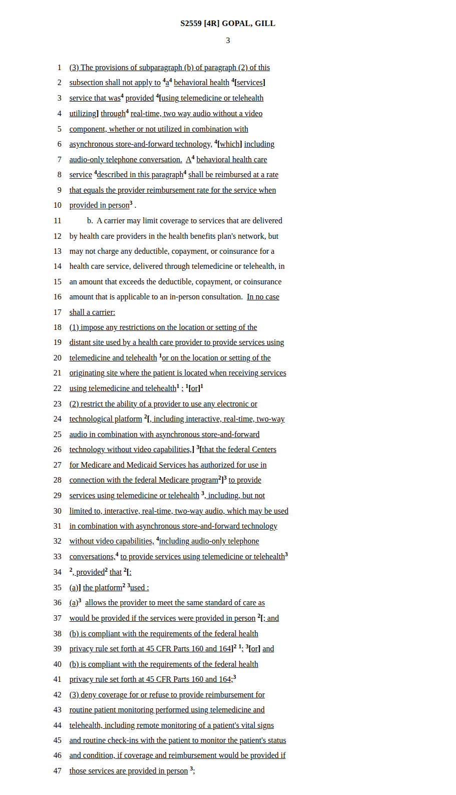S2559 [4R] GOPAL, GILL
3
(3) The provisions of subparagraph (b) of paragraph (2) of this
subsection shall not apply to 4 a 4 behavioral health 4[services]
service that was 4 provided 4[using telemedicine or telehealth
utilizing] through 4 real-time, two way audio without a video
component, whether or not utilized in combination with
asynchronous store-and-forward technology, 4[which] including
audio-only telephone conversation. A 4 behavioral health care
service 4 described in this paragraph 4 shall be reimbursed at a rate
that equals the provider reimbursement rate for the service when
provided in person 3 .
b. A carrier may limit coverage to services that are delivered
by health care providers in the health benefits plan's network, but
may not charge any deductible, copayment, or coinsurance for a
health care service, delivered through telemedicine or telehealth, in
an amount that exceeds the deductible, copayment, or coinsurance
amount that is applicable to an in-person consultation. In no case
shall a carrier:
(1) impose any restrictions on the location or setting of the
distant site used by a health care provider to provide services using
telemedicine and telehealth 1 or on the location or setting of the
originating site where the patient is located when receiving services
using telemedicine and telehealth 1 ; 1[or] 1
(2) restrict the ability of a provider to use any electronic or
technological platform 2[, including interactive, real-time, two-way
audio in combination with asynchronous store-and-forward
technology without video capabilities,] 3[that the federal Centers
for Medicare and Medicaid Services has authorized for use in
connection with the federal Medicare program 2] 3 to provide
services using telemedicine or telehealth 3, including, but not
limited to, interactive, real-time, two-way audio, which may be used
in combination with asynchronous store-and-forward technology
without video capabilities, 4 including audio-only telephone
conversations, 4 to provide services using telemedicine or telehealth 3
2, provided 2 that 2[:
(a)] the platform 2 3 used :
(a) 3 allows the provider to meet the same standard of care as
would be provided if the services were provided in person 2[; and
(b) is compliant with the requirements of the federal health
privacy rule set forth at 45 CFR Parts 160 and 164] 2 1; 3[or] and
(b) is compliant with the requirements of the federal health
privacy rule set forth at 45 CFR Parts 160 and 164; 3
(3) deny coverage for or refuse to provide reimbursement for
routine patient monitoring performed using telemedicine and
telehealth, including remote monitoring of a patient's vital signs
and routine check-ins with the patient to monitor the patient's status
and condition, if coverage and reimbursement would be provided if
those services are provided in person 3;